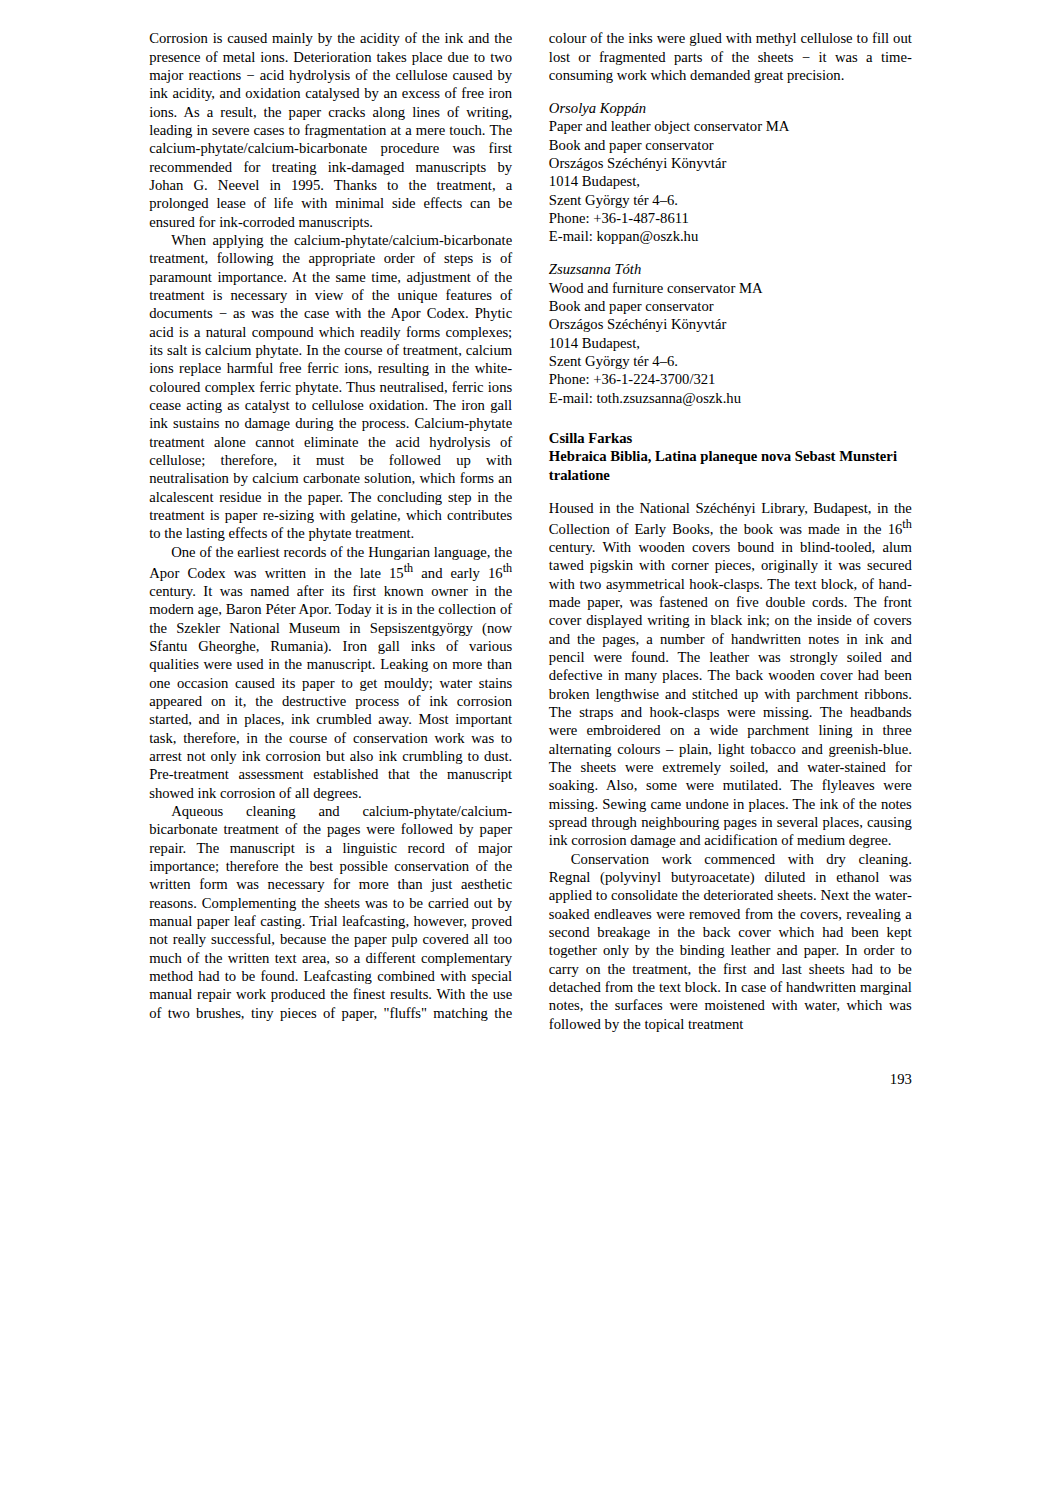Corrosion is caused mainly by the acidity of the ink and the presence of metal ions. Deterioration takes place due to two major reactions − acid hydrolysis of the cellulose caused by ink acidity, and oxidation catalysed by an excess of free iron ions. As a result, the paper cracks along lines of writing, leading in severe cases to fragmentation at a mere touch. The calcium-phytate/calcium-bicarbonate procedure was first recommended for treating ink-damaged manuscripts by Johan G. Neevel in 1995. Thanks to the treatment, a prolonged lease of life with minimal side effects can be ensured for ink-corroded manuscripts.
When applying the calcium-phytate/calcium-bicarbonate treatment, following the appropriate order of steps is of paramount importance. At the same time, adjustment of the treatment is necessary in view of the unique features of documents − as was the case with the Apor Codex. Phytic acid is a natural compound which readily forms complexes; its salt is calcium phytate. In the course of treatment, calcium ions replace harmful free ferric ions, resulting in the white-coloured complex ferric phytate. Thus neutralised, ferric ions cease acting as catalyst to cellulose oxidation. The iron gall ink sustains no damage during the process. Calcium-phytate treatment alone cannot eliminate the acid hydrolysis of cellulose; therefore, it must be followed up with neutralisation by calcium carbonate solution, which forms an alcalescent residue in the paper. The concluding step in the treatment is paper re-sizing with gelatine, which contributes to the lasting effects of the phytate treatment.
One of the earliest records of the Hungarian language, the Apor Codex was written in the late 15th and early 16th century. It was named after its first known owner in the modern age, Baron Péter Apor. Today it is in the collection of the Szekler National Museum in Sepsiszentgyörgy (now Sfantu Gheorghe, Rumania). Iron gall inks of various qualities were used in the manuscript. Leaking on more than one occasion caused its paper to get mouldy; water stains appeared on it, the destructive process of ink corrosion started, and in places, ink crumbled away. Most important task, therefore, in the course of conservation work was to arrest not only ink corrosion but also ink crumbling to dust. Pre-treatment assessment established that the manuscript showed ink corrosion of all degrees.
Aqueous cleaning and calcium-phytate/calcium-bicarbonate treatment of the pages were followed by paper repair. The manuscript is a linguistic record of major importance; therefore the best possible conservation of the written form was necessary for more than just aesthetic reasons. Complementing the sheets was to be carried out by manual paper leaf casting. Trial leafcasting, however, proved not really successful, because the paper pulp covered all too much of the written text area, so a different complementary method had to be found. Leafcasting combined with special manual repair work produced the finest results. With the use of two brushes, tiny pieces of paper, "fluffs" matching the colour of the inks were glued with methyl cellulose to fill out lost or fragmented parts of the sheets − it was a time-consuming work which demanded great precision.
Orsolya Koppán
Paper and leather object conservator MA
Book and paper conservator
Országos Széchényi Könyvtár
1014 Budapest,
Szent György tér 4–6.
Phone: +36-1-487-8611
E-mail: koppan@oszk.hu
Zsuzsanna Tóth
Wood and furniture conservator MA
Book and paper conservator
Országos Széchényi Könyvtár
1014 Budapest,
Szent György tér 4–6.
Phone: +36-1-224-3700/321
E-mail: toth.zsuzsanna@oszk.hu
Csilla Farkas Hebraica Biblia, Latina planeque nova Sebast Munsteri tralatione
Housed in the National Széchényi Library, Budapest, in the Collection of Early Books, the book was made in the 16th century. With wooden covers bound in blind-tooled, alum tawed pigskin with corner pieces, originally it was secured with two asymmetrical hook-clasps. The text block, of hand-made paper, was fastened on five double cords. The front cover displayed writing in black ink; on the inside of covers and the pages, a number of handwritten notes in ink and pencil were found. The leather was strongly soiled and defective in many places. The back wooden cover had been broken lengthwise and stitched up with parchment ribbons. The straps and hook-clasps were missing. The headbands were embroidered on a wide parchment lining in three alternating colours – plain, light tobacco and greenish-blue. The sheets were extremely soiled, and water-stained for soaking. Also, some were mutilated. The flyleaves were missing. Sewing came undone in places. The ink of the notes spread through neighbouring pages in several places, causing ink corrosion damage and acidification of medium degree.
Conservation work commenced with dry cleaning. Regnal (polyvinyl butyroacetate) diluted in ethanol was applied to consolidate the deteriorated sheets. Next the water-soaked endleaves were removed from the covers, revealing a second breakage in the back cover which had been kept together only by the binding leather and paper. In order to carry on the treatment, the first and last sheets had to be detached from the text block. In case of handwritten marginal notes, the surfaces were moistened with water, which was followed by the topical treatment
193